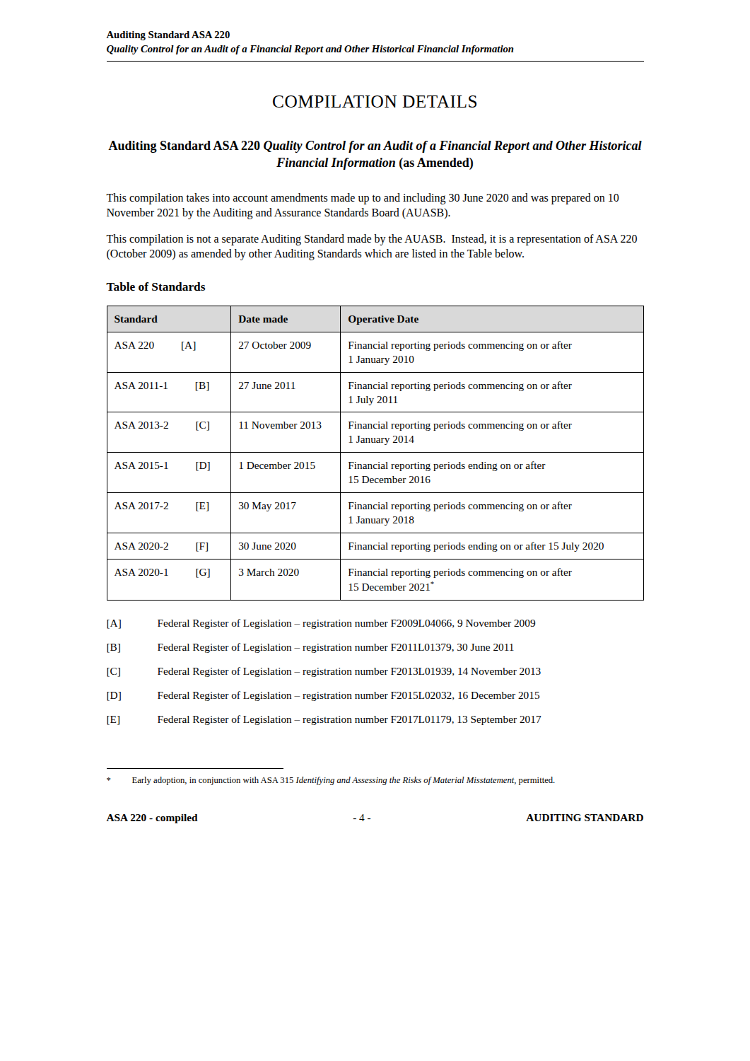Auditing Standard ASA 220
Quality Control for an Audit of a Financial Report and Other Historical Financial Information
COMPILATION DETAILS
Auditing Standard ASA 220 Quality Control for an Audit of a Financial Report and Other Historical Financial Information (as Amended)
This compilation takes into account amendments made up to and including 30 June 2020 and was prepared on 10 November 2021 by the Auditing and Assurance Standards Board (AUASB).
This compilation is not a separate Auditing Standard made by the AUASB. Instead, it is a representation of ASA 220 (October 2009) as amended by other Auditing Standards which are listed in the Table below.
Table of Standards
| Standard | Date made | Operative Date |
| --- | --- | --- |
| ASA 220 [A] | 27 October 2009 | Financial reporting periods commencing on or after 1 January 2010 |
| ASA 2011-1 [B] | 27 June 2011 | Financial reporting periods commencing on or after 1 July 2011 |
| ASA 2013-2 [C] | 11 November 2013 | Financial reporting periods commencing on or after 1 January 2014 |
| ASA 2015-1 [D] | 1 December 2015 | Financial reporting periods ending on or after 15 December 2016 |
| ASA 2017-2 [E] | 30 May 2017 | Financial reporting periods commencing on or after 1 January 2018 |
| ASA 2020-2 [F] | 30 June 2020 | Financial reporting periods ending on or after 15 July 2020 |
| ASA 2020-1 [G] | 3 March 2020 | Financial reporting periods commencing on or after 15 December 2021 * |
[A] Federal Register of Legislation – registration number F2009L04066, 9 November 2009
[B] Federal Register of Legislation – registration number F2011L01379, 30 June 2011
[C] Federal Register of Legislation – registration number F2013L01939, 14 November 2013
[D] Federal Register of Legislation – registration number F2015L02032, 16 December 2015
[E] Federal Register of Legislation – registration number F2017L01179, 13 September 2017
*Early adoption, in conjunction with ASA 315 Identifying and Assessing the Risks of Material Misstatement, permitted.
ASA 220 - compiled
- 4 -
AUDITING STANDARD